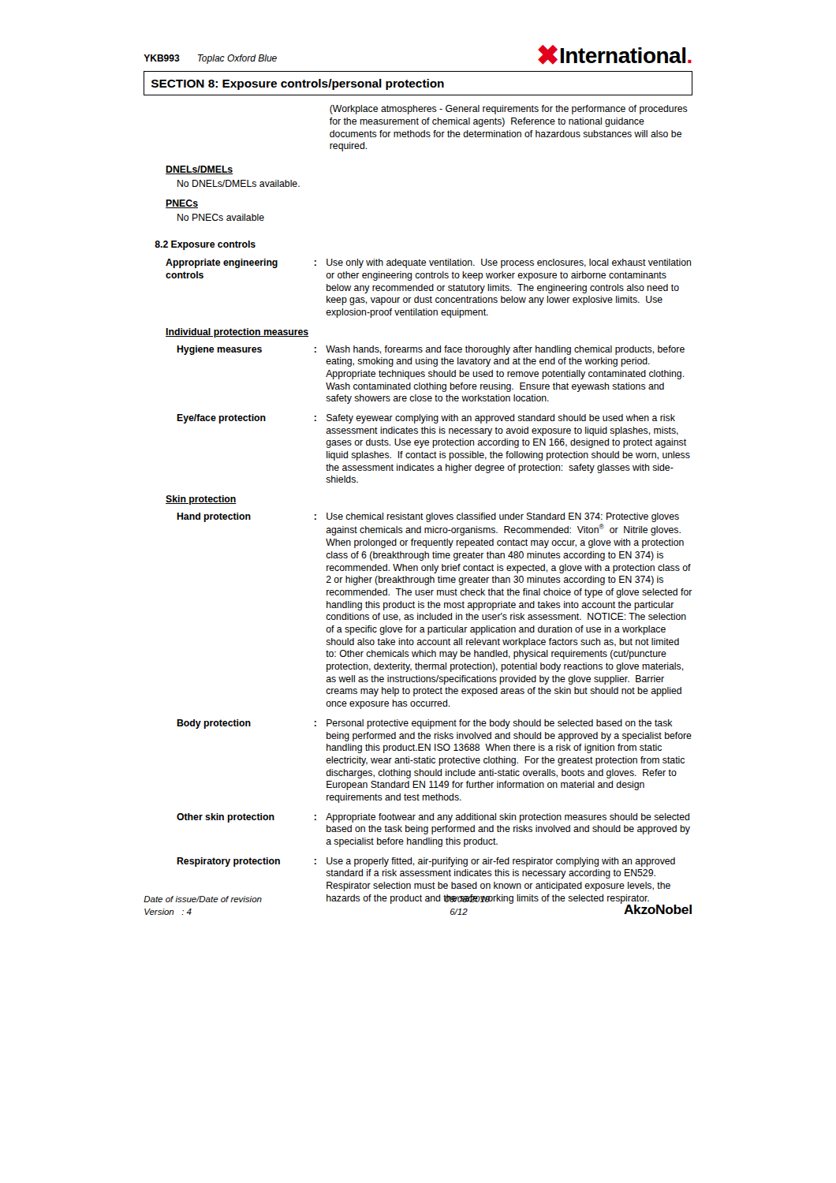YKB993 Toplac Oxford Blue
✖International.
SECTION 8: Exposure controls/personal protection
(Workplace atmospheres - General requirements for the performance of procedures for the measurement of chemical agents) Reference to national guidance documents for methods for the determination of hazardous substances will also be required.
DNELs/DMELs
No DNELs/DMELs available.
PNECs
No PNECs available
8.2 Exposure controls
Appropriate engineering controls
:
Use only with adequate ventilation. Use process enclosures, local exhaust ventilation or other engineering controls to keep worker exposure to airborne contaminants below any recommended or statutory limits. The engineering controls also need to keep gas, vapour or dust concentrations below any lower explosive limits. Use explosion-proof ventilation equipment.
Individual protection measures
Hygiene measures
:
Wash hands, forearms and face thoroughly after handling chemical products, before eating, smoking and using the lavatory and at the end of the working period. Appropriate techniques should be used to remove potentially contaminated clothing. Wash contaminated clothing before reusing. Ensure that eyewash stations and safety showers are close to the workstation location.
Eye/face protection
:
Safety eyewear complying with an approved standard should be used when a risk assessment indicates this is necessary to avoid exposure to liquid splashes, mists, gases or dusts. Use eye protection according to EN 166, designed to protect against liquid splashes. If contact is possible, the following protection should be worn, unless the assessment indicates a higher degree of protection: safety glasses with side-shields.
Skin protection
Hand protection
:
Use chemical resistant gloves classified under Standard EN 374: Protective gloves against chemicals and micro-organisms. Recommended: Viton® or Nitrile gloves. When prolonged or frequently repeated contact may occur, a glove with a protection class of 6 (breakthrough time greater than 480 minutes according to EN 374) is recommended. When only brief contact is expected, a glove with a protection class of 2 or higher (breakthrough time greater than 30 minutes according to EN 374) is recommended. The user must check that the final choice of type of glove selected for handling this product is the most appropriate and takes into account the particular conditions of use, as included in the user's risk assessment. NOTICE: The selection of a specific glove for a particular application and duration of use in a workplace should also take into account all relevant workplace factors such as, but not limited to: Other chemicals which may be handled, physical requirements (cut/puncture protection, dexterity, thermal protection), potential body reactions to glove materials, as well as the instructions/specifications provided by the glove supplier. Barrier creams may help to protect the exposed areas of the skin but should not be applied once exposure has occurred.
Body protection
:
Personal protective equipment for the body should be selected based on the task being performed and the risks involved and should be approved by a specialist before handling this product.EN ISO 13688 When there is a risk of ignition from static electricity, wear anti-static protective clothing. For the greatest protection from static discharges, clothing should include anti-static overalls, boots and gloves. Refer to European Standard EN 1149 for further information on material and design requirements and test methods.
Other skin protection
:
Appropriate footwear and any additional skin protection measures should be selected based on the task being performed and the risks involved and should be approved by a specialist before handling this product.
Respiratory protection
:
Use a properly fitted, air-purifying or air-fed respirator complying with an approved standard if a risk assessment indicates this is necessary according to EN529. Respirator selection must be based on known or anticipated exposure levels, the hazards of the product and the safe working limits of the selected respirator.
Date of issue/Date of revision
Version : 4
: 09/08/2019
6/12
AkzoNobel